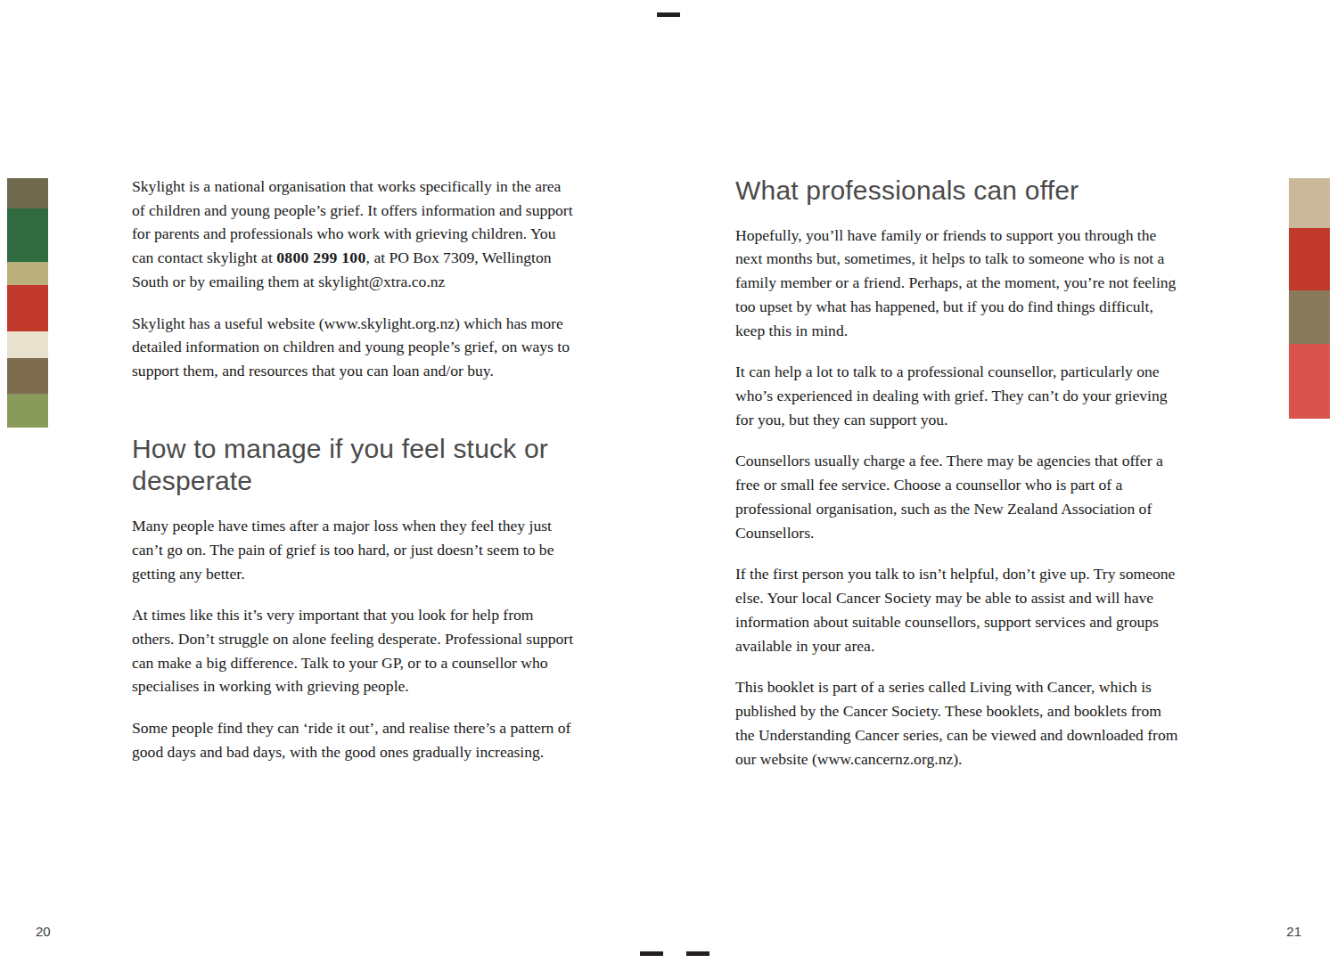Skylight is a national organisation that works specifically in the area of children and young people’s grief. It offers information and support for parents and professionals who work with grieving children. You can contact skylight at 0800 299 100, at PO Box 7309, Wellington South or by emailing them at skylight@xtra.co.nz
Skylight has a useful website (www.skylight.org.nz) which has more detailed information on children and young people’s grief, on ways to support them, and resources that you can loan and/or buy.
How to manage if you feel stuck or desperate
Many people have times after a major loss when they feel they just can’t go on. The pain of grief is too hard, or just doesn’t seem to be getting any better.
At times like this it’s very important that you look for help from others. Don’t struggle on alone feeling desperate. Professional support can make a big difference. Talk to your GP, or to a counsellor who specialises in working with grieving people.
Some people find they can ‘ride it out’, and realise there’s a pattern of good days and bad days, with the good ones gradually increasing.
20
What professionals can offer
Hopefully, you’ll have family or friends to support you through the next months but, sometimes, it helps to talk to someone who is not a family member or a friend. Perhaps, at the moment, you’re not feeling too upset by what has happened, but if you do find things difficult, keep this in mind.
It can help a lot to talk to a professional counsellor, particularly one who’s experienced in dealing with grief. They can’t do your grieving for you, but they can support you.
Counsellors usually charge a fee. There may be agencies that offer a free or small fee service. Choose a counsellor who is part of a professional organisation, such as the New Zealand Association of Counsellors.
If the first person you talk to isn’t helpful, don’t give up. Try someone else. Your local Cancer Society may be able to assist and will have information about suitable counsellors, support services and groups available in your area.
This booklet is part of a series called Living with Cancer, which is published by the Cancer Society. These booklets, and booklets from the Understanding Cancer series, can be viewed and downloaded from our website (www.cancernz.org.nz).
21